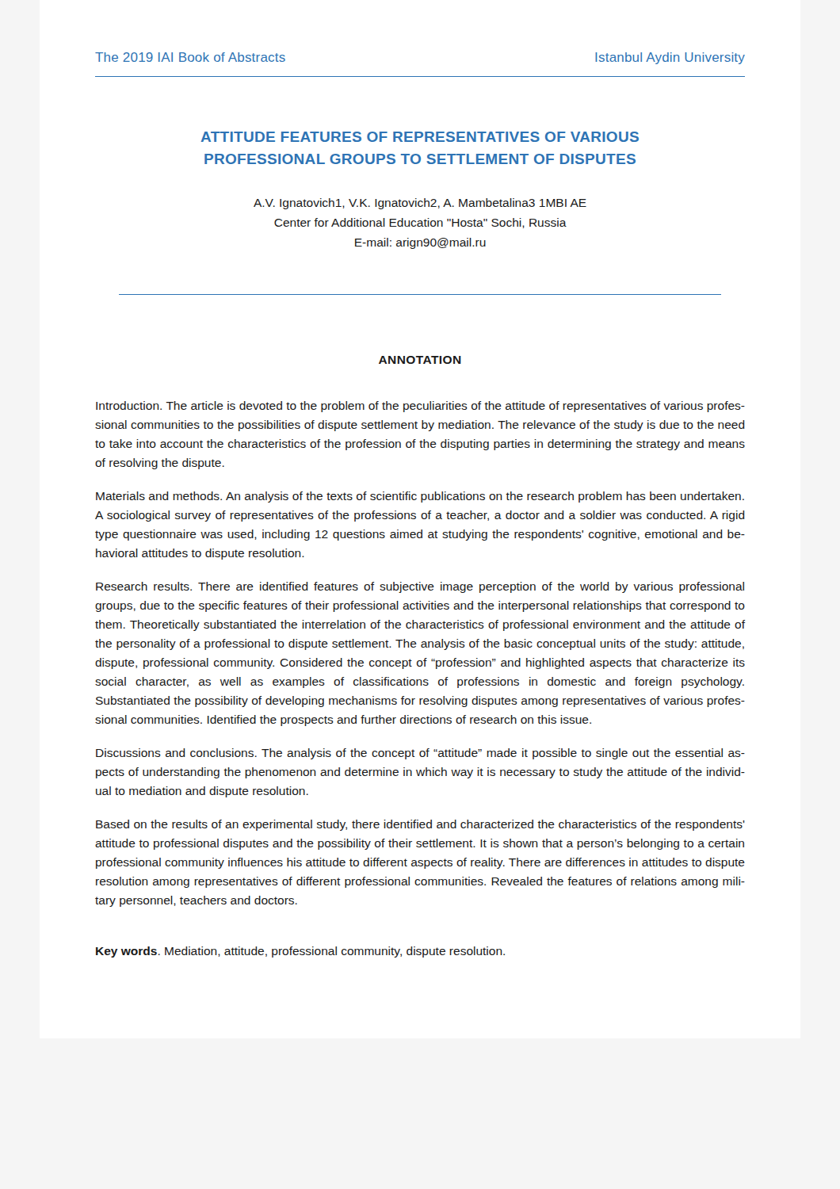The 2019 IAI Book of Abstracts Istanbul Aydin University
Attitude Features of Representatives of Various Professional Groups to Settlement of Disputes
A.V. Ignatovich1, V.K. Ignatovich2, A. Mambetalina3 1MBI AE
Center for Additional Education "Hosta" Sochi, Russia
E-mail: arign90@mail.ru
Annotation
Introduction. The article is devoted to the problem of the peculiarities of the attitude of representatives of various professional communities to the possibilities of dispute settlement by mediation. The relevance of the study is due to the need to take into account the characteristics of the profession of the disputing parties in determining the strategy and means of resolving the dispute.
Materials and methods. An analysis of the texts of scientific publications on the research problem has been undertaken. A sociological survey of representatives of the professions of a teacher, a doctor and a soldier was conducted. A rigid type questionnaire was used, including 12 questions aimed at studying the respondents' cognitive, emotional and behavioral attitudes to dispute resolution.
Research results. There are identified features of subjective image perception of the world by various professional groups, due to the specific features of their professional activities and the interpersonal relationships that correspond to them. Theoretically substantiated the interrelation of the characteristics of professional environment and the attitude of the personality of a professional to dispute settlement. The analysis of the basic conceptual units of the study: attitude, dispute, professional community. Considered the concept of “profession” and highlighted aspects that characterize its social character, as well as examples of classifications of professions in domestic and foreign psychology. Substantiated the possibility of developing mechanisms for resolving disputes among representatives of various professional communities. Identified the prospects and further directions of research on this issue.
Discussions and conclusions. The analysis of the concept of “attitude” made it possible to single out the essential aspects of understanding the phenomenon and determine in which way it is necessary to study the attitude of the individual to mediation and dispute resolution.
Based on the results of an experimental study, there identified and characterized the characteristics of the respondents' attitude to professional disputes and the possibility of their settlement. It is shown that a person’s belonging to a certain professional community influences his attitude to different aspects of reality. There are differences in attitudes to dispute resolution among representatives of different professional communities. Revealed the features of relations among military personnel, teachers and doctors.
Key words. Mediation, attitude, professional community, dispute resolution.